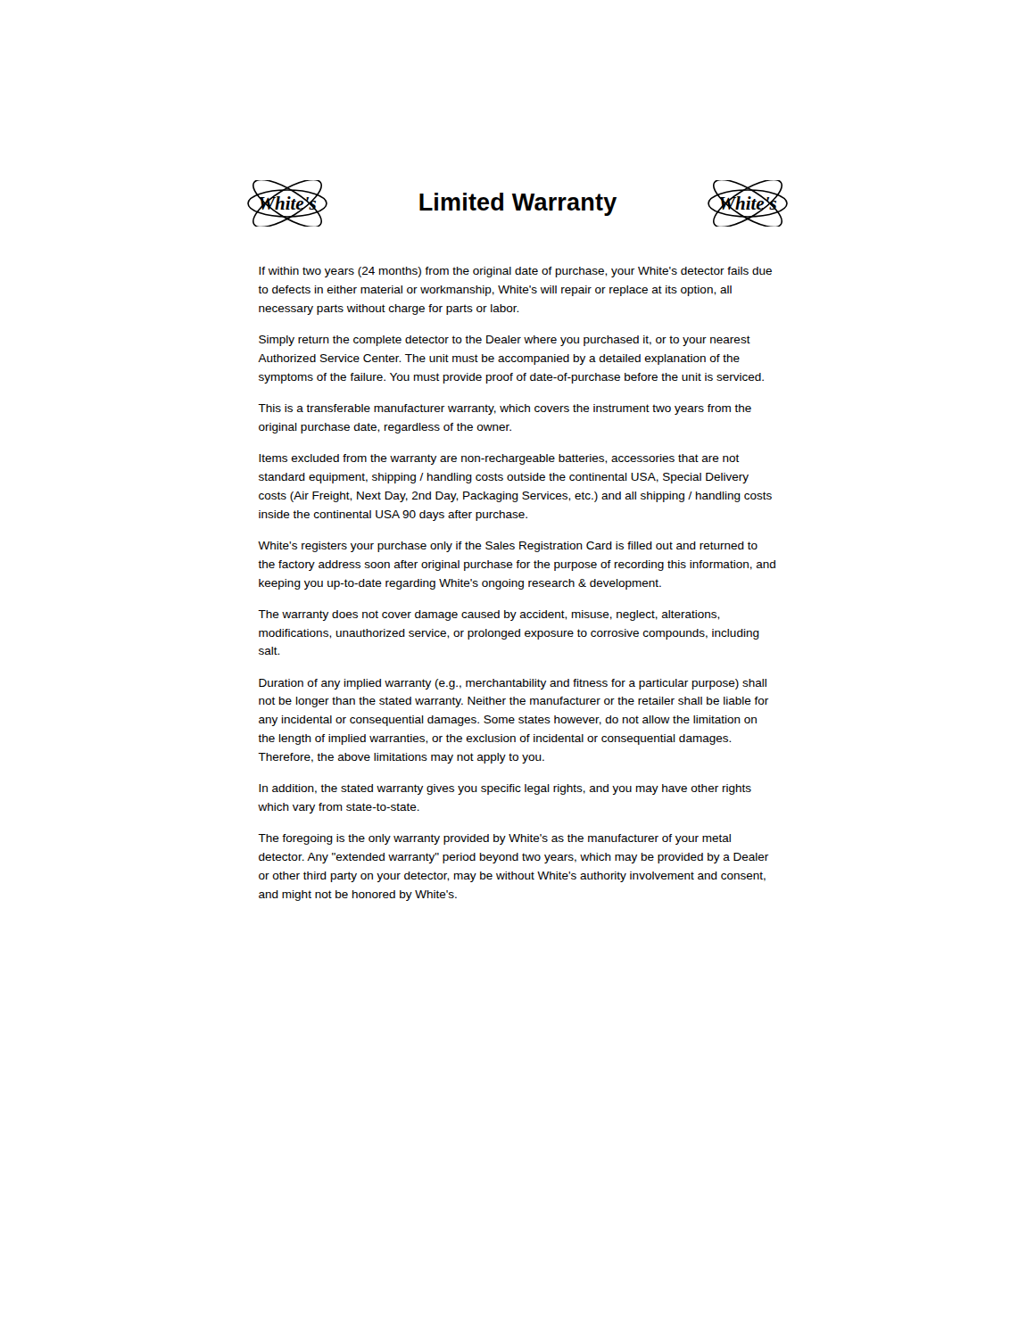White's
Limited Warranty
White's
If within two years (24 months) from the original date of purchase, your White's detector fails due to defects in either material or workmanship, White's will repair or replace at its option, all necessary parts without charge for parts or labor.
Simply return the complete detector to the Dealer where you purchased it, or to your nearest Authorized Service Center. The unit must be accompanied by a detailed explanation of the symptoms of the failure. You must provide proof of date-of-purchase before the unit is serviced.
This is a transferable manufacturer warranty, which covers the instrument two years from the original purchase date, regardless of the owner.
Items excluded from the warranty are non-rechargeable batteries, accessories that are not standard equipment, shipping / handling costs outside the continental USA, Special Delivery costs (Air Freight, Next Day, 2nd Day, Packaging Services, etc.) and all shipping / handling costs inside the continental USA 90 days after purchase.
White's registers your purchase only if the Sales Registration Card is filled out and returned to the factory address soon after original purchase for the purpose of recording this information, and keeping you up-to-date regarding White's ongoing research & development.
The warranty does not cover damage caused by accident, misuse, neglect, alterations, modifications, unauthorized service, or prolonged exposure to corrosive compounds, including salt.
Duration of any implied warranty (e.g., merchantability and fitness for a particular purpose) shall not be longer than the stated warranty. Neither the manufacturer or the retailer shall be liable for any incidental or consequential damages. Some states however, do not allow the limitation on the length of implied warranties, or the exclusion of incidental or consequential damages. Therefore, the above limitations may not apply to you.
In addition, the stated warranty gives you specific legal rights, and you may have other rights which vary from state-to-state.
The foregoing is the only warranty provided by White's as the manufacturer of your metal detector. Any "extended warranty" period beyond two years, which may be provided by a Dealer or other third party on your detector, may be without White's authority involvement and consent, and might not be honored by White's.